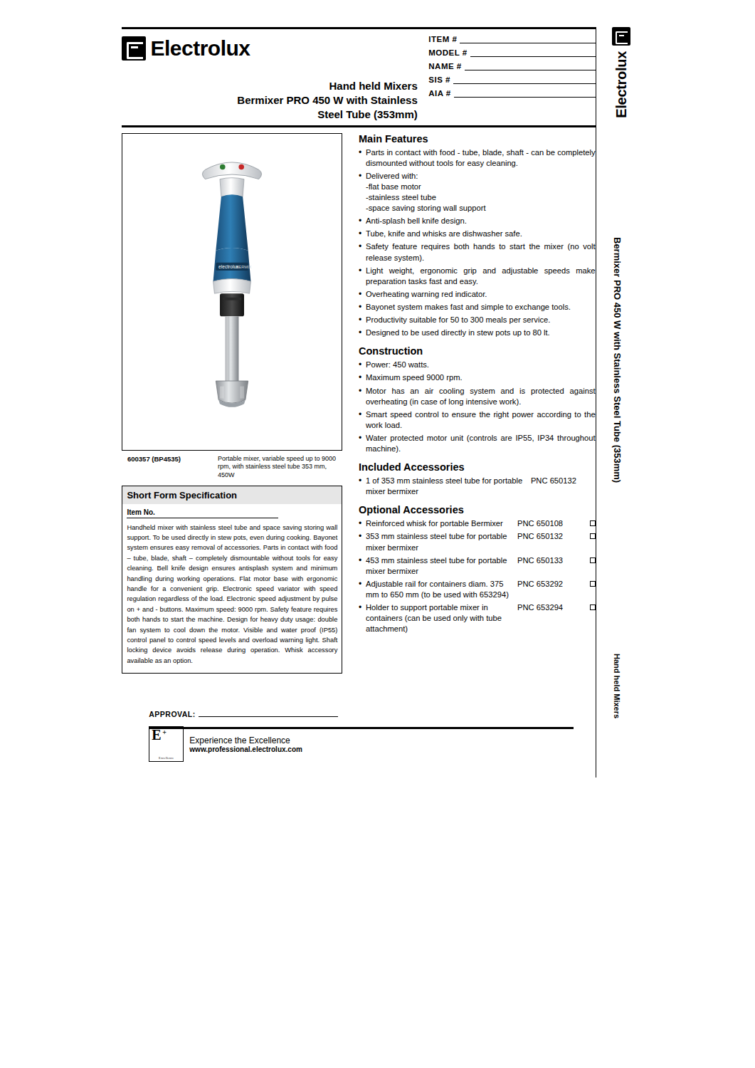Electrolux
Hand held Mixers
Bermixer PRO 450 W with Stainless
Steel Tube (353mm)
ITEM #
MODEL #
NAME #
SIS #
AIA #
electrolux BERMIX
600357 (BP4535)
Portable mixer, variable speed up to 9000 rpm, with stainless steel tube 353 mm, 450W
Short Form Specification
Item No.
Handheld mixer with stainless steel tube and space saving storing wall support. To be used directly in stew pots, even during cooking. Bayonet system ensures easy removal of accessories. Parts in contact with food – tube, blade, shaft – completely dismountable without tools for easy cleaning. Bell knife design ensures antisplash system and minimum handling during working operations. Flat motor base with ergonomic handle for a convenient grip. Electronic speed variator with speed regulation regardless of the load. Electronic speed adjustment by pulse on + and - buttons. Maximum speed: 9000 rpm. Safety feature requires both hands to start the machine. Design for heavy duty usage: double fan system to cool down the motor. Visible and water proof (IP55) control panel to control speed levels and overload warning light. Shaft locking device avoids release during operation. Whisk accessory available as an option.
Main Features
Parts in contact with food - tube, blade, shaft - can be completely dismounted without tools for easy cleaning.
Delivered with: -flat base motor -stainless steel tube -space saving storing wall support
Anti-splash bell knife design.
Tube, knife and whisks are dishwasher safe.
Safety feature requires both hands to start the mixer (no volt release system).
Light weight, ergonomic grip and adjustable speeds make preparation tasks fast and easy.
Overheating warning red indicator.
Bayonet system makes fast and simple to exchange tools.
Productivity suitable for 50 to 300 meals per service.
Designed to be used directly in stew pots up to 80 lt.
Construction
Power: 450 watts.
Maximum speed 9000 rpm.
Motor has an air cooling system and is protected against overheating (in case of long intensive work).
Smart speed control to ensure the right power according to the work load.
Water protected motor unit (controls are IP55, IP34 throughout machine).
Included Accessories
1 of 353 mm stainless steel tube for portable mixer bermixer
PNC 650132
Optional Accessories
Reinforced whisk for portable Bermixer
PNC 650108
353 mm stainless steel tube for portable mixer bermixer
PNC 650132
453 mm stainless steel tube for portable mixer bermixer
PNC 650133
Adjustable rail for containers diam. 375 mm to 650 mm (to be used with 653294)
PNC 653292
Holder to support portable mixer in containers (can be used only with tube attachment)
PNC 653294
APPROVAL:
E + Excellence
Experience the Excellence
www.professional.electrolux.com
Electrolux
Bermixer PRO 450 W with Stainless Steel Tube (353mm)
Hand held Mixers